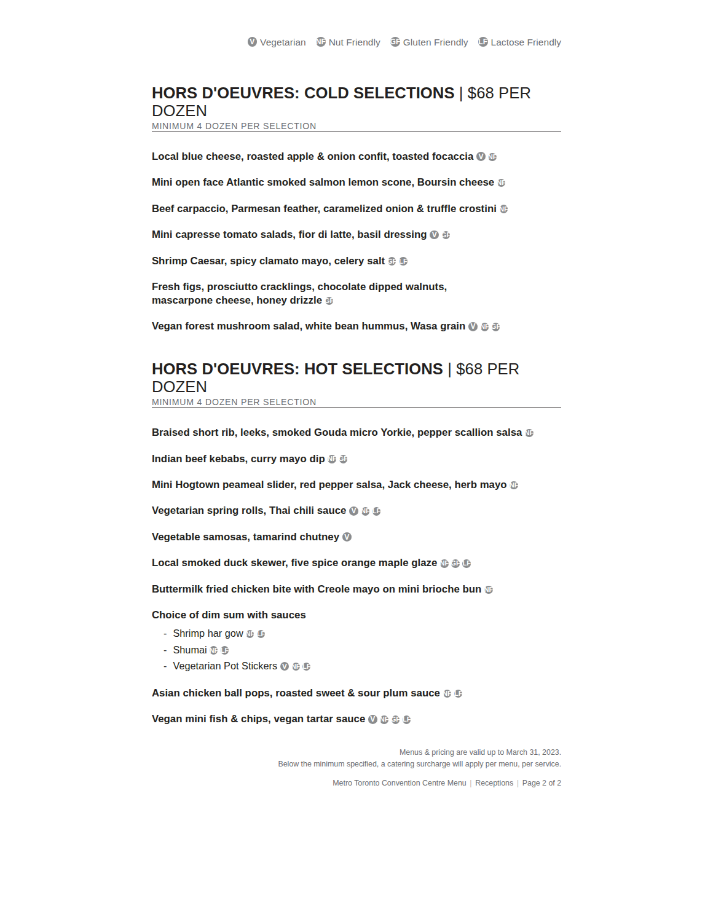VVegetarian NFNut Friendly GFGluten Friendly LFLactose Friendly
HORS D'OEUVRES: COLD SELECTIONS | $68 PER DOZEN
Minimum 4 dozen per selection
Local blue cheese, roasted apple & onion confit, toasted focaccia V NF
Mini open face Atlantic smoked salmon lemon scone, Boursin cheese NF
Beef carpaccio, Parmesan feather, caramelized onion & truffle crostini NF
Mini capresse tomato salads, fior di latte, basil dressing V GF
Shrimp Caesar, spicy clamato mayo, celery salt GF LF
Fresh figs, prosciutto cracklings, chocolate dipped walnuts,
mascarpone cheese, honey drizzle GF
Vegan forest mushroom salad, white bean hummus, Wasa grain V NF GF
HORS D'OEUVRES: HOT SELECTIONS | $68 PER DOZEN
Minimum 4 dozen per selection
Braised short rib, leeks, smoked Gouda micro Yorkie, pepper scallion salsa NF
Indian beef kebabs, curry mayo dip NF GF
Mini Hogtown peameal slider, red pepper salsa, Jack cheese, herb mayo NF
Vegetarian spring rolls, Thai chili sauce V NF LF
Vegetable samosas, tamarind chutney V
Local smoked duck skewer, five spice orange maple glaze NF GF LF
Buttermilk fried chicken bite with Creole mayo on mini brioche bun NF
Choice of dim sum with sauces
Shrimp har gow NF LF
Shumai NF LF
Vegetarian Pot Stickers V NF LF
Asian chicken ball pops, roasted sweet & sour plum sauce NF LF
Vegan mini fish & chips, vegan tartar sauce V NF GF LF
Menus & pricing are valid up to March 31, 2023.
Below the minimum specified, a catering surcharge will apply per menu, per service.
Metro Toronto Convention Centre Menu | Receptions | Page 2 of 2